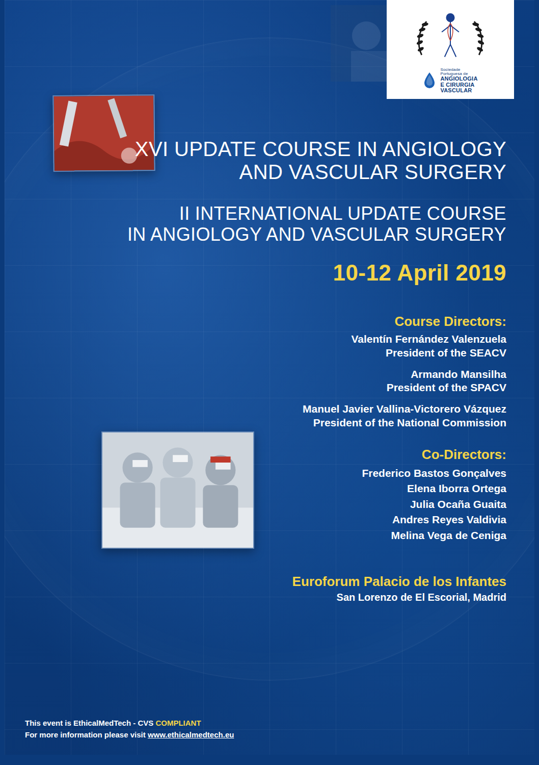Sociedade Portuguesa de ANGIOLOGIA E CIRURGIA VASCULAR
XVI Update Course in Angiology
and Vascular Surgery
II International Update Course
in Angiology and Vascular Surgery
10-12 April 2019
Course Directors:
Valentín Fernández Valenzuela
President of the SEACV
Armando Mansilha
President of the SPACV
Manuel Javier Vallina-Victorero Vázquez
President of the National Commission
Co-Directors:
Frederico Bastos Gonçalves
Elena Iborra Ortega
Julia Ocaña Guaita
Andres Reyes Valdivia
Melina Vega de Ceniga
Euroforum Palacio de los Infantes
San Lorenzo de El Escorial, Madrid
This event is EthicalMedTech - CVS COMPLIANT
For more information please visit www.ethicalmedtech.eu